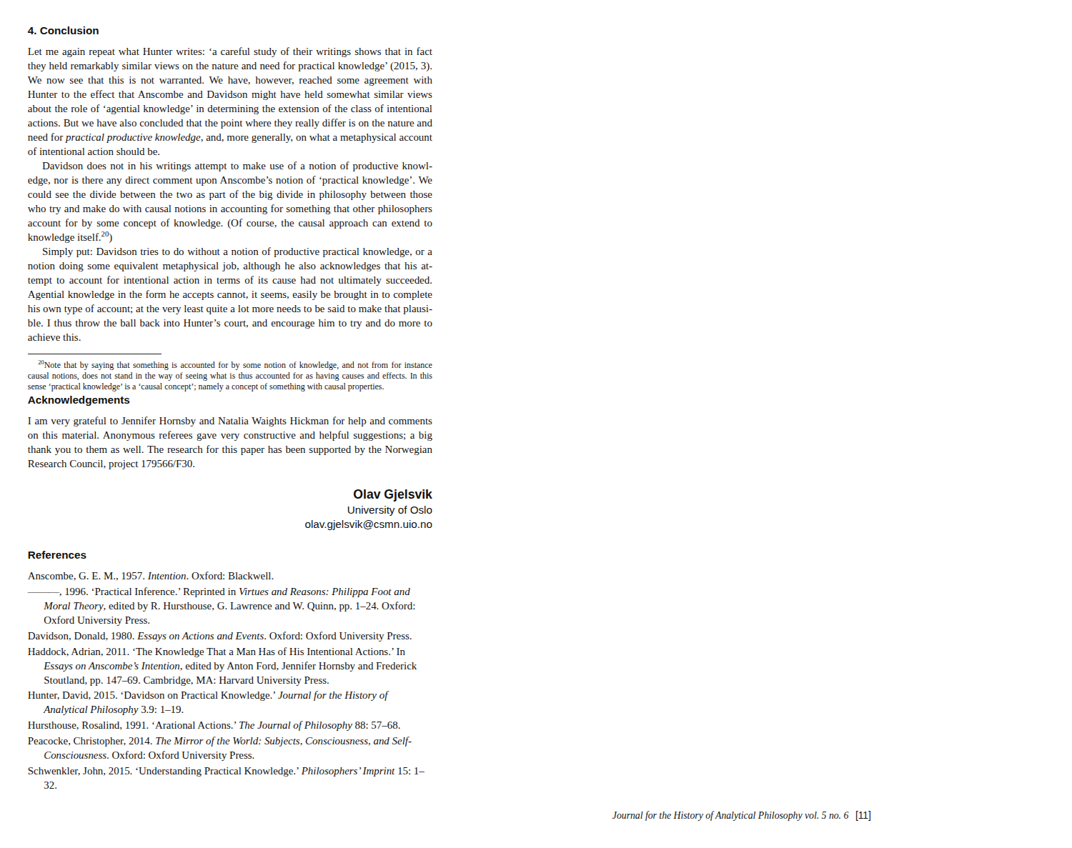4. Conclusion
Let me again repeat what Hunter writes: ‘a careful study of their writings shows that in fact they held remarkably similar views on the nature and need for practical knowledge’ (2015, 3). We now see that this is not warranted. We have, however, reached some agreement with Hunter to the effect that Anscombe and Davidson might have held somewhat similar views about the role of ‘agential knowledge’ in determining the extension of the class of intentional actions. But we have also concluded that the point where they really differ is on the nature and need for practical productive knowledge, and, more generally, on what a metaphysical account of intentional action should be.
Davidson does not in his writings attempt to make use of a notion of productive knowledge, nor is there any direct comment upon Anscombe’s notion of ‘practical knowledge’. We could see the divide between the two as part of the big divide in philosophy between those who try and make do with causal notions in accounting for something that other philosophers account for by some concept of knowledge. (Of course, the causal approach can extend to knowledge itself.20)
Simply put: Davidson tries to do without a notion of productive practical knowledge, or a notion doing some equivalent metaphysical job, although he also acknowledges that his attempt to account for intentional action in terms of its cause had not ultimately succeeded. Agential knowledge in the form he accepts cannot, it seems, easily be brought in to complete his own type of account; at the very least quite a lot more needs to be said to make that plausible. I thus throw the ball back into Hunter’s court, and encourage him to try and do more to achieve this.
20Note that by saying that something is accounted for by some notion of knowledge, and not from for instance causal notions, does not stand in the way of seeing what is thus accounted for as having causes and effects. In this sense ‘practical knowledge’ is a ‘causal concept’; namely a concept of something with causal properties.
Acknowledgements
I am very grateful to Jennifer Hornsby and Natalia Waights Hickman for help and comments on this material. Anonymous referees gave very constructive and helpful suggestions; a big thank you to them as well. The research for this paper has been supported by the Norwegian Research Council, project 179566/F30.
Olav Gjelsvik
University of Oslo
olav.gjelsvik@csmn.uio.no
References
Anscombe, G. E. M., 1957. Intention. Oxford: Blackwell.
———, 1996. ‘Practical Inference.’ Reprinted in Virtues and Reasons: Philippa Foot and Moral Theory, edited by R. Hursthouse, G. Lawrence and W. Quinn, pp. 1–24. Oxford: Oxford University Press.
Davidson, Donald, 1980. Essays on Actions and Events. Oxford: Oxford University Press.
Haddock, Adrian, 2011. ‘The Knowledge That a Man Has of His Intentional Actions.’ In Essays on Anscombe’s Intention, edited by Anton Ford, Jennifer Hornsby and Frederick Stoutland, pp. 147–69. Cambridge, MA: Harvard University Press.
Hunter, David, 2015. ‘Davidson on Practical Knowledge.’ Journal for the History of Analytical Philosophy 3.9: 1–19.
Hursthouse, Rosalind, 1991. ‘Arational Actions.’ The Journal of Philosophy 88: 57–68.
Peacocke, Christopher, 2014. The Mirror of the World: Subjects, Consciousness, and Self-Consciousness. Oxford: Oxford University Press.
Schwenkler, John, 2015. ‘Understanding Practical Knowledge.’ Philosophers’ Imprint 15: 1–32.
Journal for the History of Analytical Philosophy vol. 5 no. 6[11]